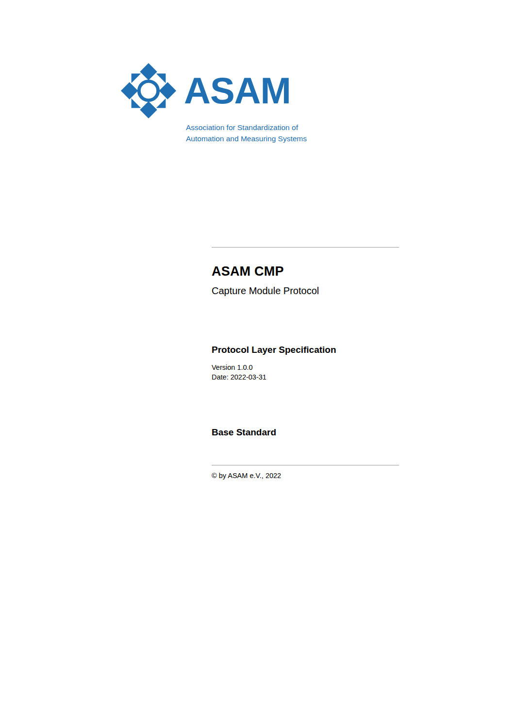ASAM
Association for Standardization of
Automation and Measuring Systems
ASAM CMP
Capture Module Protocol
Protocol Layer Specification
Version 1.0.0
Date: 2022-03-31
Base Standard
© by ASAM e.V., 2022